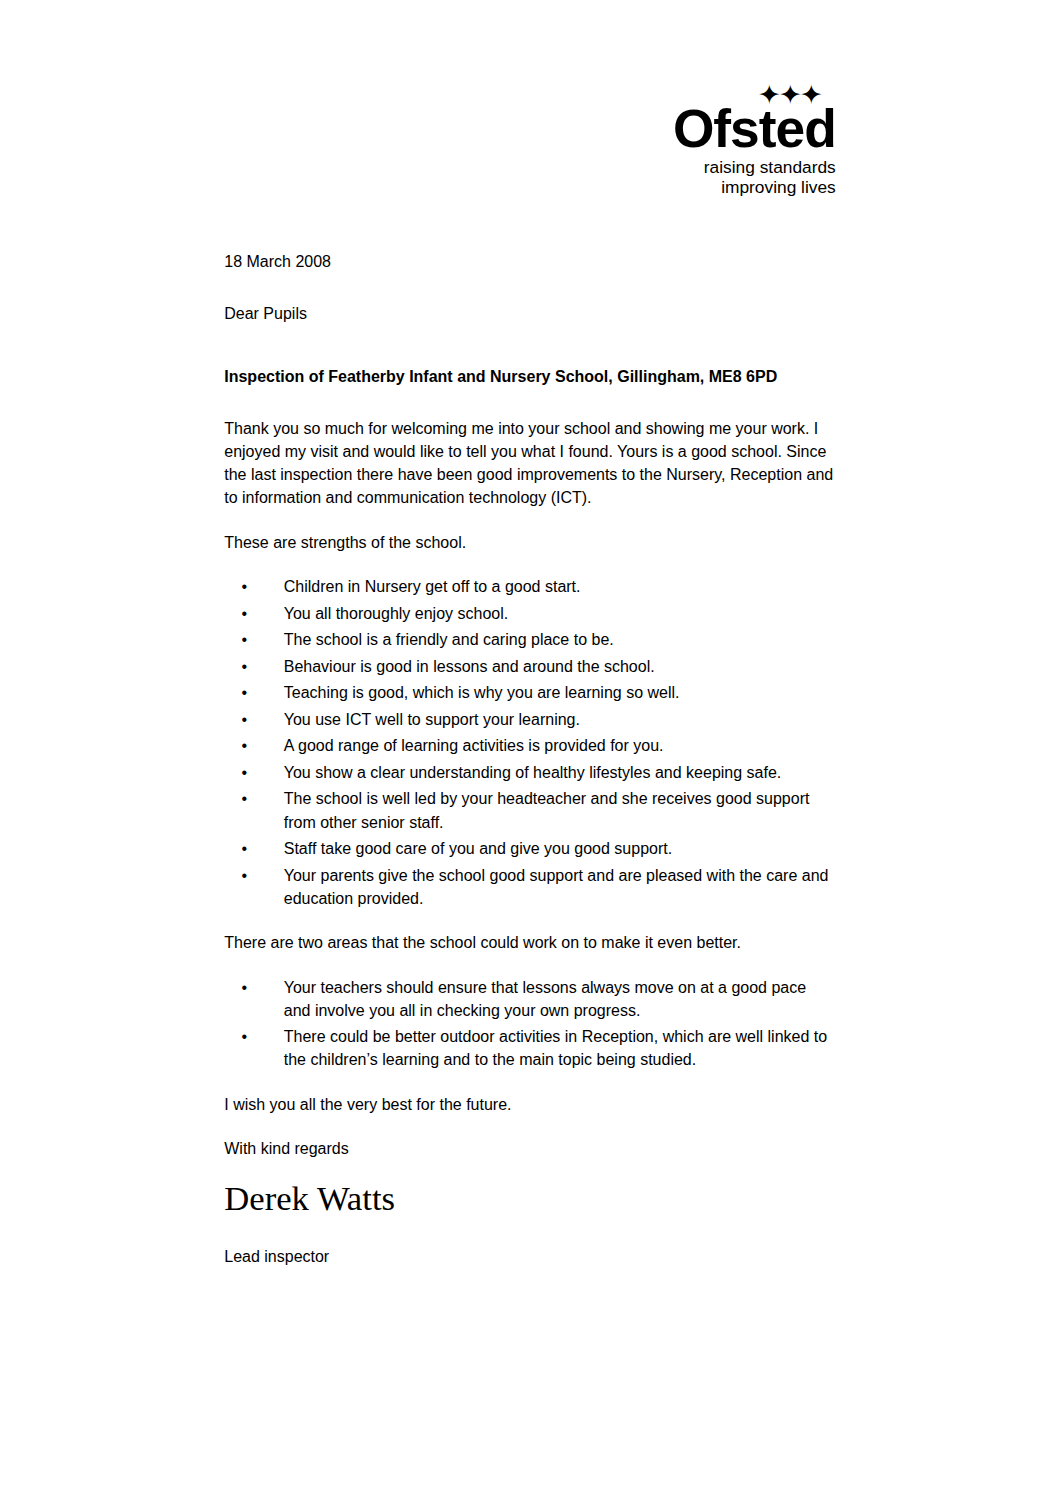✦✦✦ Ofsted raising standards
improving lives
18 March 2008
Dear Pupils
Inspection of Featherby Infant and Nursery School, Gillingham, ME8 6PD
Thank you so much for welcoming me into your school and showing me your work. I enjoyed my visit and would like to tell you what I found. Yours is a good school. Since the last inspection there have been good improvements to the Nursery, Reception and to information and communication technology (ICT).
These are strengths of the school.
Children in Nursery get off to a good start.
You all thoroughly enjoy school.
The school is a friendly and caring place to be.
Behaviour is good in lessons and around the school.
Teaching is good, which is why you are learning so well.
You use ICT well to support your learning.
A good range of learning activities is provided for you.
You show a clear understanding of healthy lifestyles and keeping safe.
The school is well led by your headteacher and she receives good support from other senior staff.
Staff take good care of you and give you good support.
Your parents give the school good support and are pleased with the care and education provided.
There are two areas that the school could work on to make it even better.
Your teachers should ensure that lessons always move on at a good pace and involve you all in checking your own progress.
There could be better outdoor activities in Reception, which are well linked to the children’s learning and to the main topic being studied.
I wish you all the very best for the future.
With kind regards
Derek Watts
Lead inspector